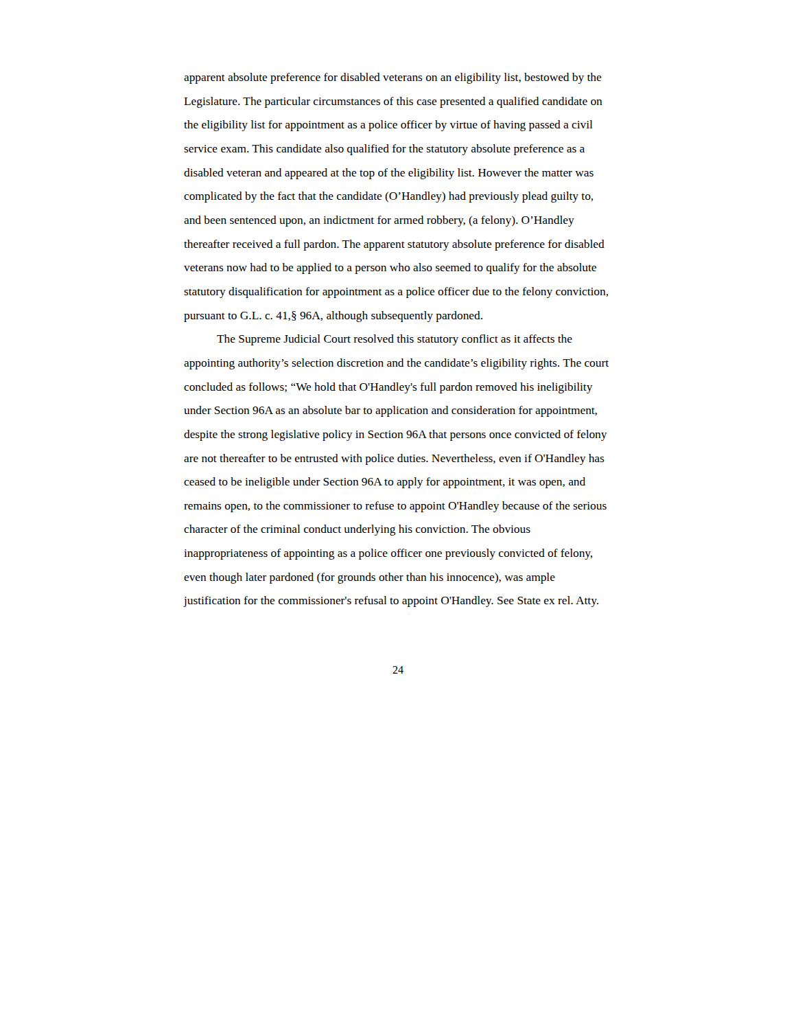apparent absolute preference for disabled veterans on an eligibility list, bestowed by the Legislature. The particular circumstances of this case presented a qualified candidate on the eligibility list for appointment as a police officer by virtue of having passed a civil service exam. This candidate also qualified for the statutory absolute preference as a disabled veteran and appeared at the top of the eligibility list. However the matter was complicated by the fact that the candidate (O’Handley) had previously plead guilty to, and been sentenced upon, an indictment for armed robbery, (a felony). O’Handley thereafter received a full pardon. The apparent statutory absolute preference for disabled veterans now had to be applied to a person who also seemed to qualify for the absolute statutory disqualification for appointment as a police officer due to the felony conviction, pursuant to G.L. c. 41,§ 96A, although subsequently pardoned.
The Supreme Judicial Court resolved this statutory conflict as it affects the appointing authority’s selection discretion and the candidate’s eligibility rights. The court concluded as follows; “We hold that O'Handley's full pardon removed his ineligibility under Section 96A as an absolute bar to application and consideration for appointment, despite the strong legislative policy in Section 96A that persons once convicted of felony are not thereafter to be entrusted with police duties. Nevertheless, even if O'Handley has ceased to be ineligible under Section 96A to apply for appointment, it was open, and remains open, to the commissioner to refuse to appoint O'Handley because of the serious character of the criminal conduct underlying his conviction. The obvious inappropriateness of appointing as a police officer one previously convicted of felony, even though later pardoned (for grounds other than his innocence), was ample justification for the commissioner's refusal to appoint O'Handley. See State ex rel. Atty.
24